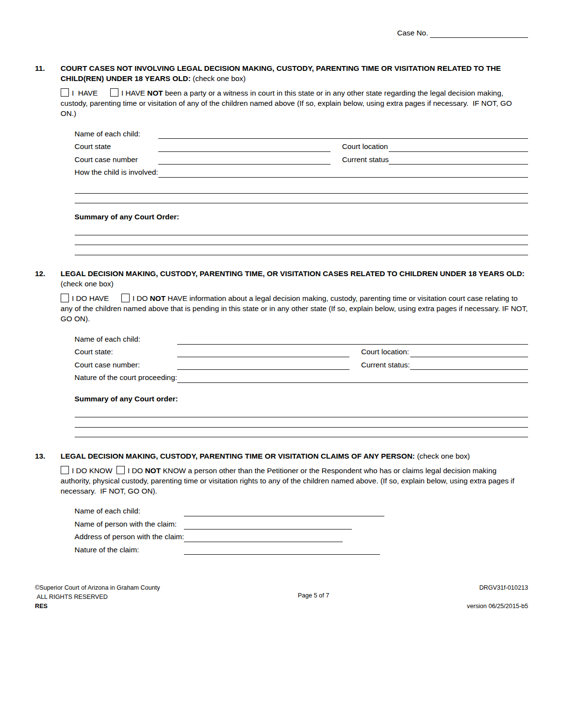Case No.
11.
COURT CASES NOT INVOLVING LEGAL DECISION MAKING, CUSTODY, PARENTING TIME OR VISITATION RELATED TO THE CHILD(REN) UNDER 18 YEARS OLD: (check one box)
I HAVE I HAVE NOT been a party or a witness in court in this state or in any other state regarding the legal decision making, custody, parenting time or visitation of any of the children named above (If so, explain below, using extra pages if necessary. IF NOT, GO ON.)
| Name of each child: | |
| Court state | | Court location | |
| Court case number | | Current status | |
| How the child is involved: | |
Summary of any Court Order:
12.
LEGAL DECISION MAKING, CUSTODY, PARENTING TIME, OR VISITATION CASES RELATED TO CHILDREN UNDER 18 YEARS OLD: (check one box)
I DO HAVE I DO NOT HAVE information about a legal decision making, custody, parenting time or visitation court case relating to any of the children named above that is pending in this state or in any other state (If so, explain below, using extra pages if necessary. IF NOT, GO ON).
| Name of each child: | |
| Court state: | | Court location: | |
| Court case number: | | Current status: | |
| Nature of the court proceeding: | |
Summary of any Court order:
13.
LEGAL DECISION MAKING, CUSTODY, PARENTING TIME OR VISITATION CLAIMS OF ANY PERSON: (check one box)
I DO KNOW I DO NOT KNOW a person other than the Petitioner or the Respondent who has or claims legal decision making authority, physical custody, parenting time or visitation rights to any of the children named above. (If so, explain below, using extra pages if necessary. IF NOT, GO ON).
| Name of each child: | |
| Name of person with the claim: | |
| Address of person with the claim: | |
| Nature of the claim: | |
©Superior Court of Arizona in Graham County
ALL RIGHTS RESERVED
RES
Page 5 of 7
DRGV31f-010213
version 06/25/2015-b5